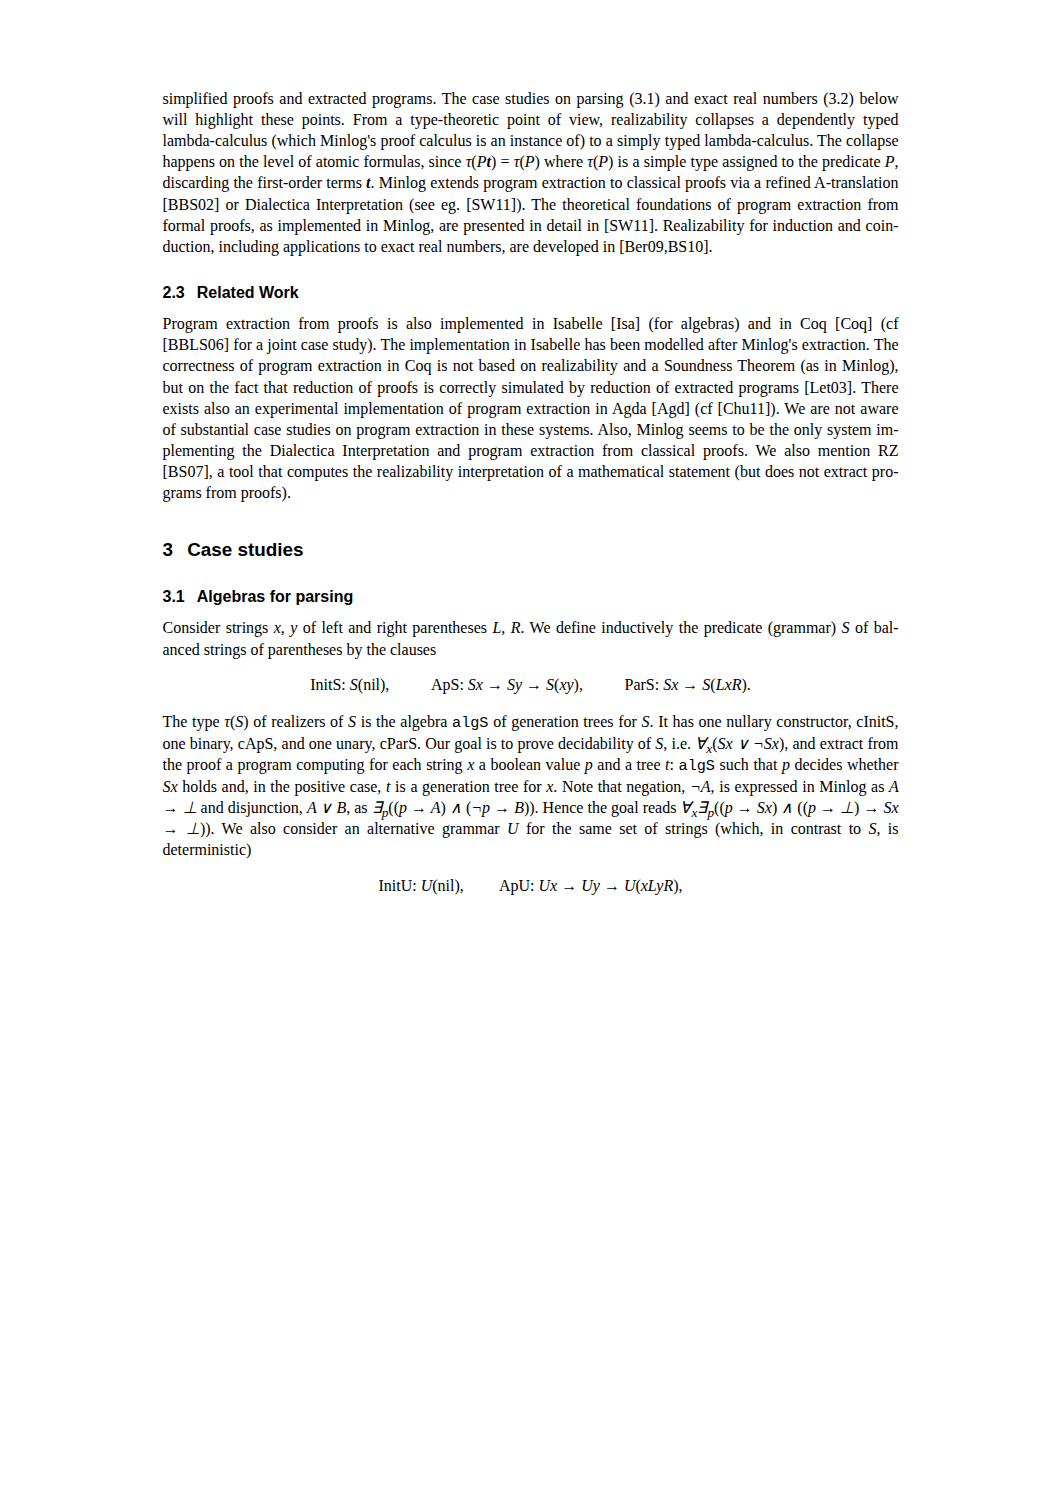simplified proofs and extracted programs. The case studies on parsing (3.1) and exact real numbers (3.2) below will highlight these points. From a type-theoretic point of view, realizability collapses a dependently typed lambda-calculus (which Minlog's proof calculus is an instance of) to a simply typed lambda-calculus. The collapse happens on the level of atomic formulas, since τ(Pt) = τ(P) where τ(P) is a simple type assigned to the predicate P, discarding the first-order terms t. Minlog extends program extraction to classical proofs via a refined A-translation [BBS02] or Dialectica Interpretation (see eg. [SW11]). The theoretical foundations of program extraction from formal proofs, as implemented in Minlog, are presented in detail in [SW11]. Realizability for induction and coinduction, including applications to exact real numbers, are developed in [Ber09,BS10].
2.3 Related Work
Program extraction from proofs is also implemented in Isabelle [Isa] (for algebras) and in Coq [Coq] (cf [BBLS06] for a joint case study). The implementation in Isabelle has been modelled after Minlog's extraction. The correctness of program extraction in Coq is not based on realizability and a Soundness Theorem (as in Minlog), but on the fact that reduction of proofs is correctly simulated by reduction of extracted programs [Let03]. There exists also an experimental implementation of program extraction in Agda [Agd] (cf [Chu11]). We are not aware of substantial case studies on program extraction in these systems. Also, Minlog seems to be the only system implementing the Dialectica Interpretation and program extraction from classical proofs. We also mention RZ [BS07], a tool that computes the realizability interpretation of a mathematical statement (but does not extract programs from proofs).
3 Case studies
3.1 Algebras for parsing
Consider strings x, y of left and right parentheses L, R. We define inductively the predicate (grammar) S of balanced strings of parentheses by the clauses
InitS: S(nil), ApS: Sx → Sy → S(xy), ParS: Sx → S(LxR).
The type τ(S) of realizers of S is the algebra algS of generation trees for S. It has one nullary constructor, cInitS, one binary, cApS, and one unary, cParS. Our goal is to prove decidability of S, i.e. ∀x(Sx ∨ ¬Sx), and extract from the proof a program computing for each string x a boolean value p and a tree t: algS such that p decides whether Sx holds and, in the positive case, t is a generation tree for x. Note that negation, ¬A, is expressed in Minlog as A → ⊥ and disjunction, A ∨ B, as ∃p((p → A) ∧ (¬p → B)). Hence the goal reads ∀x∃p((p → Sx) ∧ ((p → ⊥) → Sx → ⊥)). We also consider an alternative grammar U for the same set of strings (which, in contrast to S, is deterministic)
InitU: U(nil), ApU: Ux → Uy → U(xLyR),